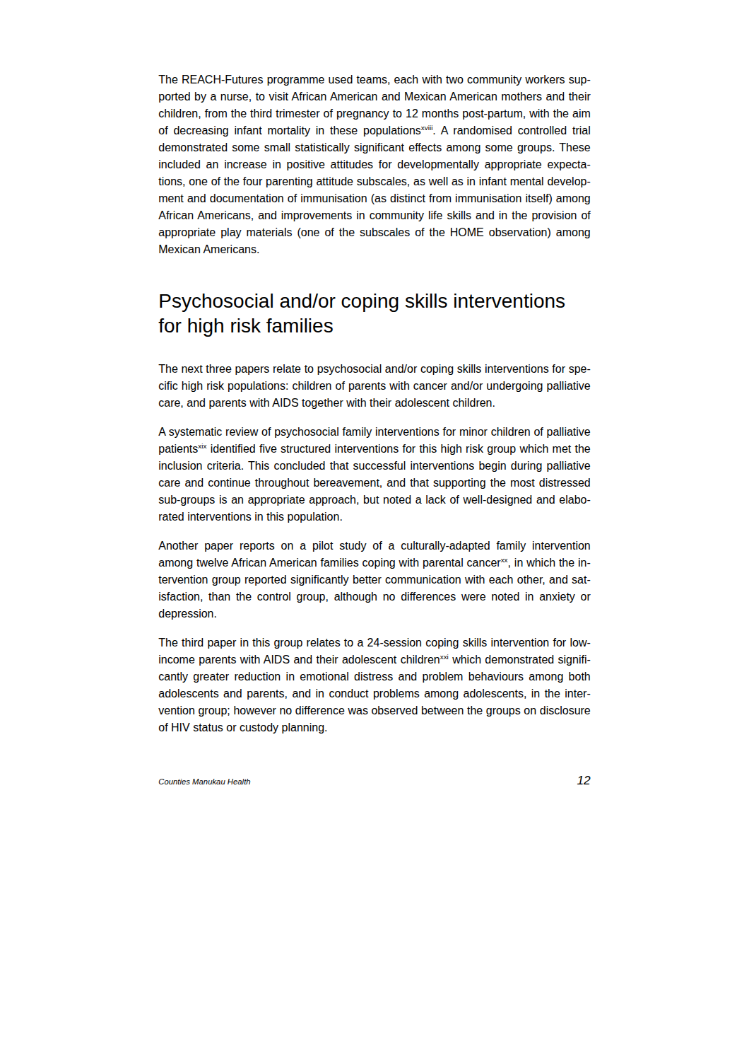The REACH-Futures programme used teams, each with two community workers supported by a nurse, to visit African American and Mexican American mothers and their children, from the third trimester of pregnancy to 12 months post-partum, with the aim of decreasing infant mortality in these populationsxviii. A randomised controlled trial demonstrated some small statistically significant effects among some groups. These included an increase in positive attitudes for developmentally appropriate expectations, one of the four parenting attitude subscales, as well as in infant mental development and documentation of immunisation (as distinct from immunisation itself) among African Americans, and improvements in community life skills and in the provision of appropriate play materials (one of the subscales of the HOME observation) among Mexican Americans.
Psychosocial and/or coping skills interventions for high risk families
The next three papers relate to psychosocial and/or coping skills interventions for specific high risk populations: children of parents with cancer and/or undergoing palliative care, and parents with AIDS together with their adolescent children.
A systematic review of psychosocial family interventions for minor children of palliative patientsxix identified five structured interventions for this high risk group which met the inclusion criteria. This concluded that successful interventions begin during palliative care and continue throughout bereavement, and that supporting the most distressed sub-groups is an appropriate approach, but noted a lack of well-designed and elaborated interventions in this population.
Another paper reports on a pilot study of a culturally-adapted family intervention among twelve African American families coping with parental cancerxx, in which the intervention group reported significantly better communication with each other, and satisfaction, than the control group, although no differences were noted in anxiety or depression.
The third paper in this group relates to a 24-session coping skills intervention for low-income parents with AIDS and their adolescent childrenxxi which demonstrated significantly greater reduction in emotional distress and problem behaviours among both adolescents and parents, and in conduct problems among adolescents, in the intervention group; however no difference was observed between the groups on disclosure of HIV status or custody planning.
Counties Manukau Health 12